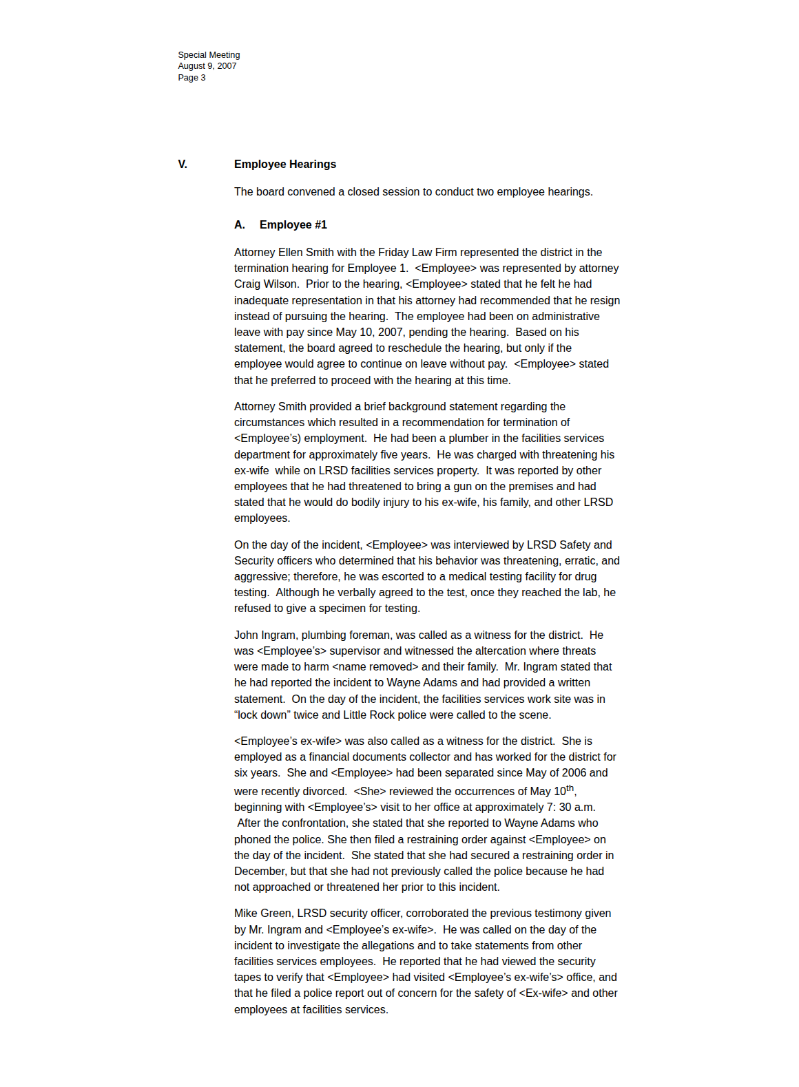Special Meeting
August 9, 2007
Page 3
V.
Employee Hearings
The board convened a closed session to conduct two employee hearings.
A. Employee #1
Attorney Ellen Smith with the Friday Law Firm represented the district in the termination hearing for Employee 1. <Employee> was represented by attorney Craig Wilson. Prior to the hearing, <Employee> stated that he felt he had inadequate representation in that his attorney had recommended that he resign instead of pursuing the hearing. The employee had been on administrative leave with pay since May 10, 2007, pending the hearing. Based on his statement, the board agreed to reschedule the hearing, but only if the employee would agree to continue on leave without pay. <Employee> stated that he preferred to proceed with the hearing at this time.
Attorney Smith provided a brief background statement regarding the circumstances which resulted in a recommendation for termination of <Employee’s) employment. He had been a plumber in the facilities services department for approximately five years. He was charged with threatening his ex-wife while on LRSD facilities services property. It was reported by other employees that he had threatened to bring a gun on the premises and had stated that he would do bodily injury to his ex-wife, his family, and other LRSD employees.
On the day of the incident, <Employee> was interviewed by LRSD Safety and Security officers who determined that his behavior was threatening, erratic, and aggressive; therefore, he was escorted to a medical testing facility for drug testing. Although he verbally agreed to the test, once they reached the lab, he refused to give a specimen for testing.
John Ingram, plumbing foreman, was called as a witness for the district. He was <Employee’s> supervisor and witnessed the altercation where threats were made to harm <name removed> and their family. Mr. Ingram stated that he had reported the incident to Wayne Adams and had provided a written statement. On the day of the incident, the facilities services work site was in “lock down” twice and Little Rock police were called to the scene.
<Employee’s ex-wife> was also called as a witness for the district. She is employed as a financial documents collector and has worked for the district for six years. She and <Employee> had been separated since May of 2006 and were recently divorced. <She> reviewed the occurrences of May 10th, beginning with <Employee’s> visit to her office at approximately 7: 30 a.m. After the confrontation, she stated that she reported to Wayne Adams who phoned the police. She then filed a restraining order against <Employee> on the day of the incident. She stated that she had secured a restraining order in December, but that she had not previously called the police because he had not approached or threatened her prior to this incident.
Mike Green, LRSD security officer, corroborated the previous testimony given by Mr. Ingram and <Employee’s ex-wife>. He was called on the day of the incident to investigate the allegations and to take statements from other facilities services employees. He reported that he had viewed the security tapes to verify that <Employee> had visited <Employee’s ex-wife’s> office, and that he filed a police report out of concern for the safety of <Ex-wife> and other employees at facilities services.